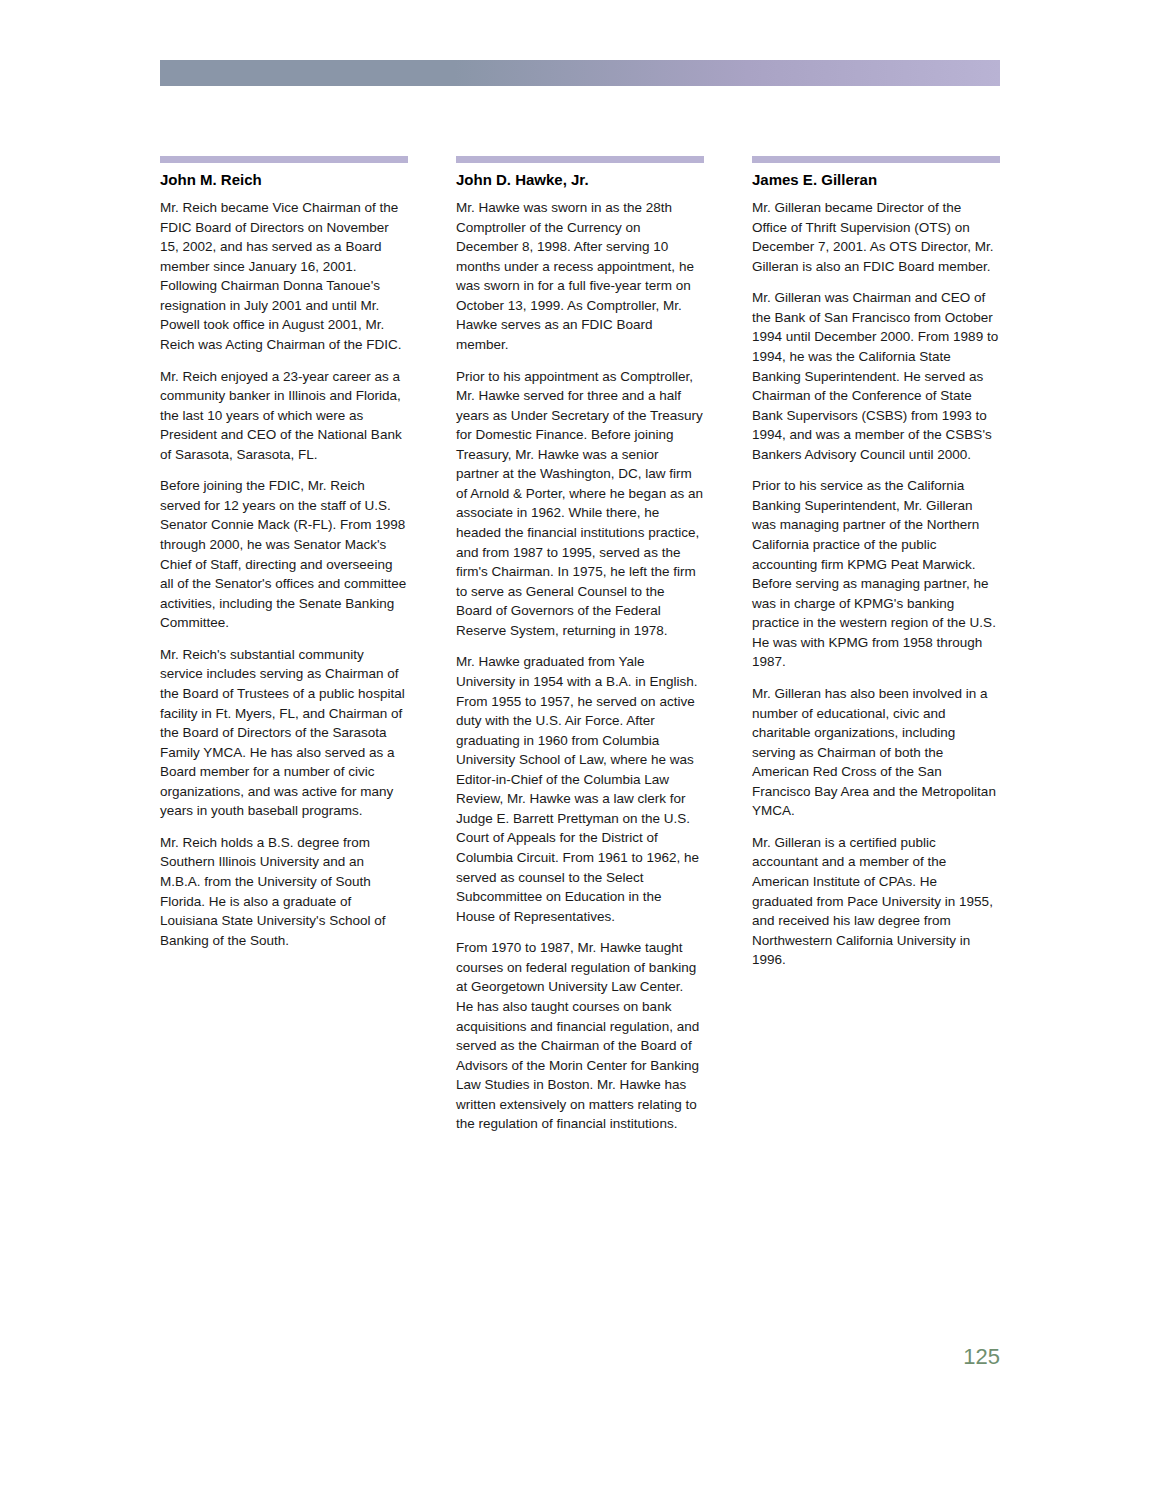John M. Reich
Mr. Reich became Vice Chairman of the FDIC Board of Directors on November 15, 2002, and has served as a Board member since January 16, 2001. Following Chairman Donna Tanoue's resignation in July 2001 and until Mr. Powell took office in August 2001, Mr. Reich was Acting Chairman of the FDIC.
Mr. Reich enjoyed a 23-year career as a community banker in Illinois and Florida, the last 10 years of which were as President and CEO of the National Bank of Sarasota, Sarasota, FL.
Before joining the FDIC, Mr. Reich served for 12 years on the staff of U.S. Senator Connie Mack (R-FL). From 1998 through 2000, he was Senator Mack's Chief of Staff, directing and overseeing all of the Senator's offices and committee activities, including the Senate Banking Committee.
Mr. Reich's substantial community service includes serving as Chairman of the Board of Trustees of a public hospital facility in Ft. Myers, FL, and Chairman of the Board of Directors of the Sarasota Family YMCA. He has also served as a Board member for a number of civic organizations, and was active for many years in youth baseball programs.
Mr. Reich holds a B.S. degree from Southern Illinois University and an M.B.A. from the University of South Florida. He is also a graduate of Louisiana State University's School of Banking of the South.
John D. Hawke, Jr.
Mr. Hawke was sworn in as the 28th Comptroller of the Currency on December 8, 1998. After serving 10 months under a recess appointment, he was sworn in for a full five-year term on October 13, 1999. As Comptroller, Mr. Hawke serves as an FDIC Board member.
Prior to his appointment as Comptroller, Mr. Hawke served for three and a half years as Under Secretary of the Treasury for Domestic Finance. Before joining Treasury, Mr. Hawke was a senior partner at the Washington, DC, law firm of Arnold & Porter, where he began as an associate in 1962. While there, he headed the financial institutions practice, and from 1987 to 1995, served as the firm's Chairman. In 1975, he left the firm to serve as General Counsel to the Board of Governors of the Federal Reserve System, returning in 1978.
Mr. Hawke graduated from Yale University in 1954 with a B.A. in English. From 1955 to 1957, he served on active duty with the U.S. Air Force. After graduating in 1960 from Columbia University School of Law, where he was Editor-in-Chief of the Columbia Law Review, Mr. Hawke was a law clerk for Judge E. Barrett Prettyman on the U.S. Court of Appeals for the District of Columbia Circuit. From 1961 to 1962, he served as counsel to the Select Subcommittee on Education in the House of Representatives.
From 1970 to 1987, Mr. Hawke taught courses on federal regulation of banking at Georgetown University Law Center. He has also taught courses on bank acquisitions and financial regulation, and served as the Chairman of the Board of Advisors of the Morin Center for Banking Law Studies in Boston. Mr. Hawke has written extensively on matters relating to the regulation of financial institutions.
James E. Gilleran
Mr. Gilleran became Director of the Office of Thrift Supervision (OTS) on December 7, 2001. As OTS Director, Mr. Gilleran is also an FDIC Board member.
Mr. Gilleran was Chairman and CEO of the Bank of San Francisco from October 1994 until December 2000. From 1989 to 1994, he was the California State Banking Superintendent. He served as Chairman of the Conference of State Bank Supervisors (CSBS) from 1993 to 1994, and was a member of the CSBS's Bankers Advisory Council until 2000.
Prior to his service as the California Banking Superintendent, Mr. Gilleran was managing partner of the Northern California practice of the public accounting firm KPMG Peat Marwick. Before serving as managing partner, he was in charge of KPMG's banking practice in the western region of the U.S. He was with KPMG from 1958 through 1987.
Mr. Gilleran has also been involved in a number of educational, civic and charitable organizations, including serving as Chairman of both the American Red Cross of the San Francisco Bay Area and the Metropolitan YMCA.
Mr. Gilleran is a certified public accountant and a member of the American Institute of CPAs. He graduated from Pace University in 1955, and received his law degree from Northwestern California University in 1996.
125